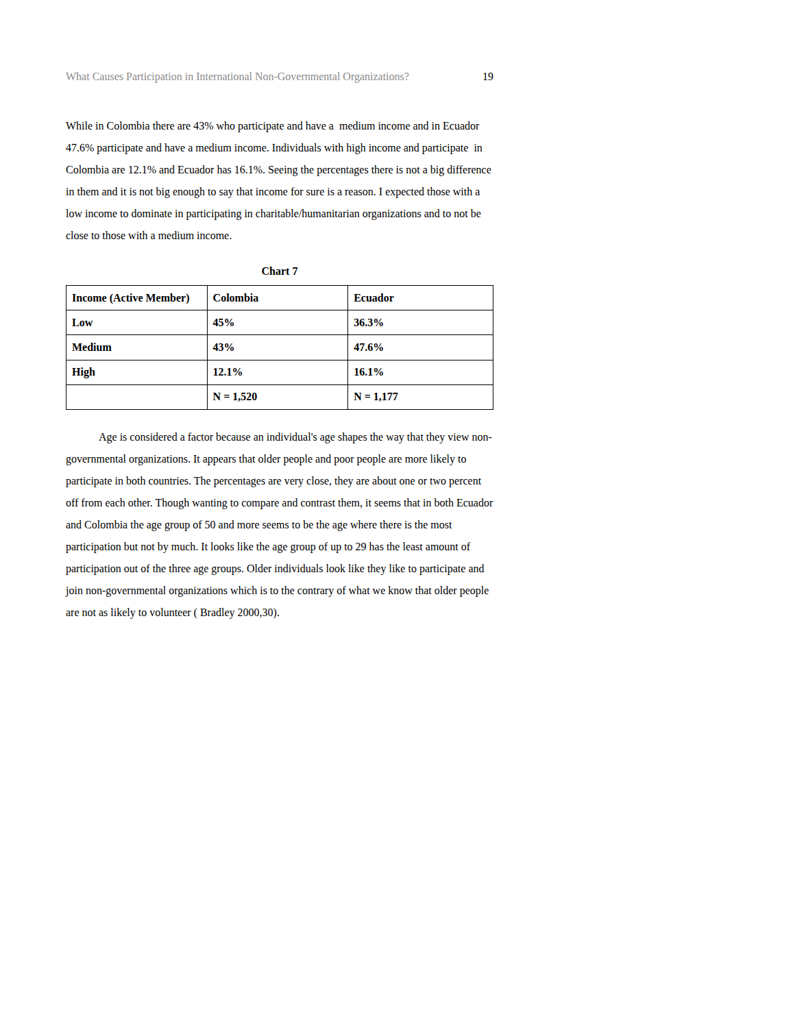What Causes Participation in International Non-Governmental Organizations? 19
While in Colombia there are 43% who participate and have a medium income and in Ecuador 47.6% participate and have a medium income. Individuals with high income and participate in Colombia are 12.1% and Ecuador has 16.1%. Seeing the percentages there is not a big difference in them and it is not big enough to say that income for sure is a reason. I expected those with a low income to dominate in participating in charitable/humanitarian organizations and to not be close to those with a medium income.
Chart 7
| Income (Active Member) | Colombia | Ecuador |
| Low | 45% | 36.3% |
| Medium | 43% | 47.6% |
| High | 12.1% | 16.1% |
| | N = 1,520 | N = 1,177 |
Age is considered a factor because an individual's age shapes the way that they view non-governmental organizations. It appears that older people and poor people are more likely to participate in both countries. The percentages are very close, they are about one or two percent off from each other. Though wanting to compare and contrast them, it seems that in both Ecuador and Colombia the age group of 50 and more seems to be the age where there is the most participation but not by much. It looks like the age group of up to 29 has the least amount of participation out of the three age groups. Older individuals look like they like to participate and join non-governmental organizations which is to the contrary of what we know that older people are not as likely to volunteer ( Bradley 2000,30).